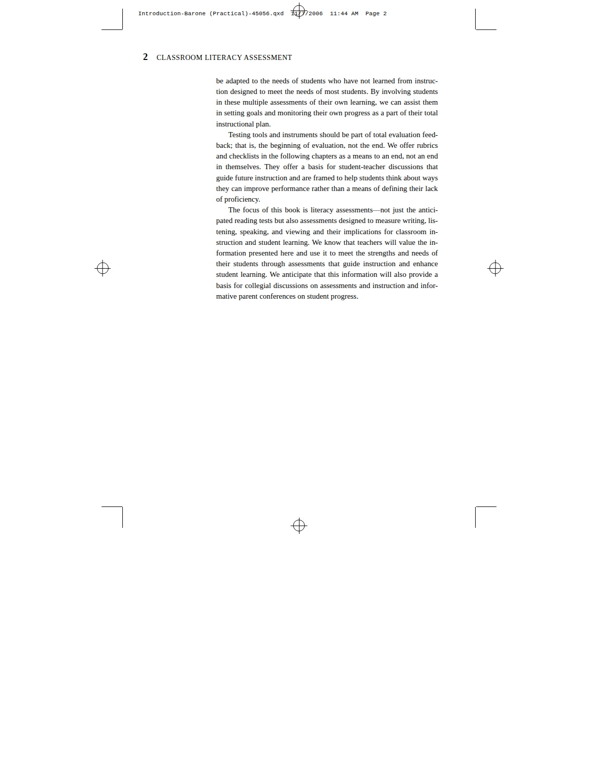Introduction-Barone (Practical)-45056.qxd 11/7/2006 11:44 AM Page 2
2 CLASSROOM LITERACY ASSESSMENT
be adapted to the needs of students who have not learned from instruction designed to meet the needs of most students. By involving students in these multiple assessments of their own learning, we can assist them in setting goals and monitoring their own progress as a part of their total instructional plan.
Testing tools and instruments should be part of total evaluation feedback; that is, the beginning of evaluation, not the end. We offer rubrics and checklists in the following chapters as a means to an end, not an end in themselves. They offer a basis for student-teacher discussions that guide future instruction and are framed to help students think about ways they can improve performance rather than a means of defining their lack of proficiency.
The focus of this book is literacy assessments—not just the anticipated reading tests but also assessments designed to measure writing, listening, speaking, and viewing and their implications for classroom instruction and student learning. We know that teachers will value the information presented here and use it to meet the strengths and needs of their students through assessments that guide instruction and enhance student learning. We anticipate that this information will also provide a basis for collegial discussions on assessments and instruction and informative parent conferences on student progress.